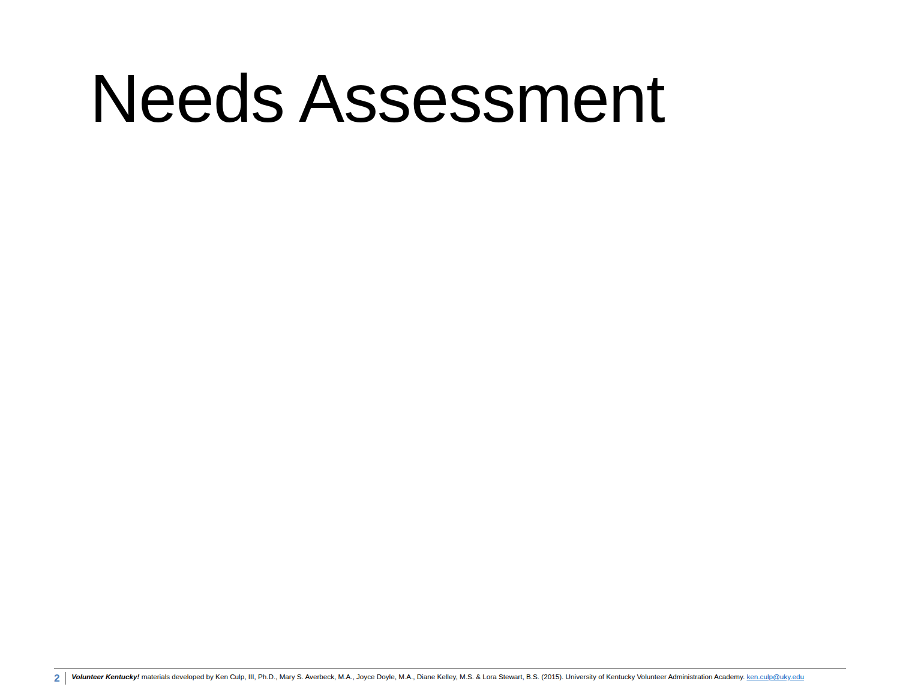Needs Assessment
2
Volunteer Kentucky! materials developed by Ken Culp, III, Ph.D., Mary S. Averbeck, M.A., Joyce Doyle, M.A., Diane Kelley, M.S. & Lora Stewart, B.S. (2015). University of Kentucky Volunteer Administration Academy. ken.culp@uky.edu